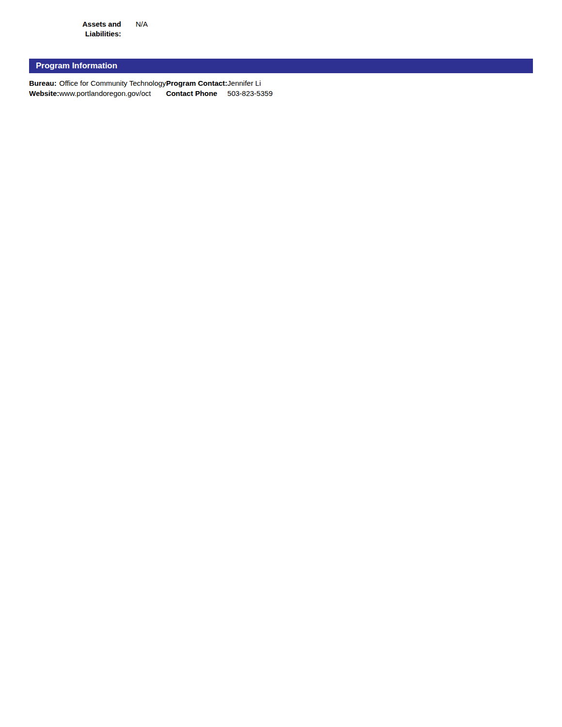Assets and
Liabilities:
N/A
Program Information
| Bureau: | Office for Community Technology | Program Contact: | Jennifer Li |
| Website: | www.portlandoregon.gov/oct | Contact Phone | 503-823-5359 |